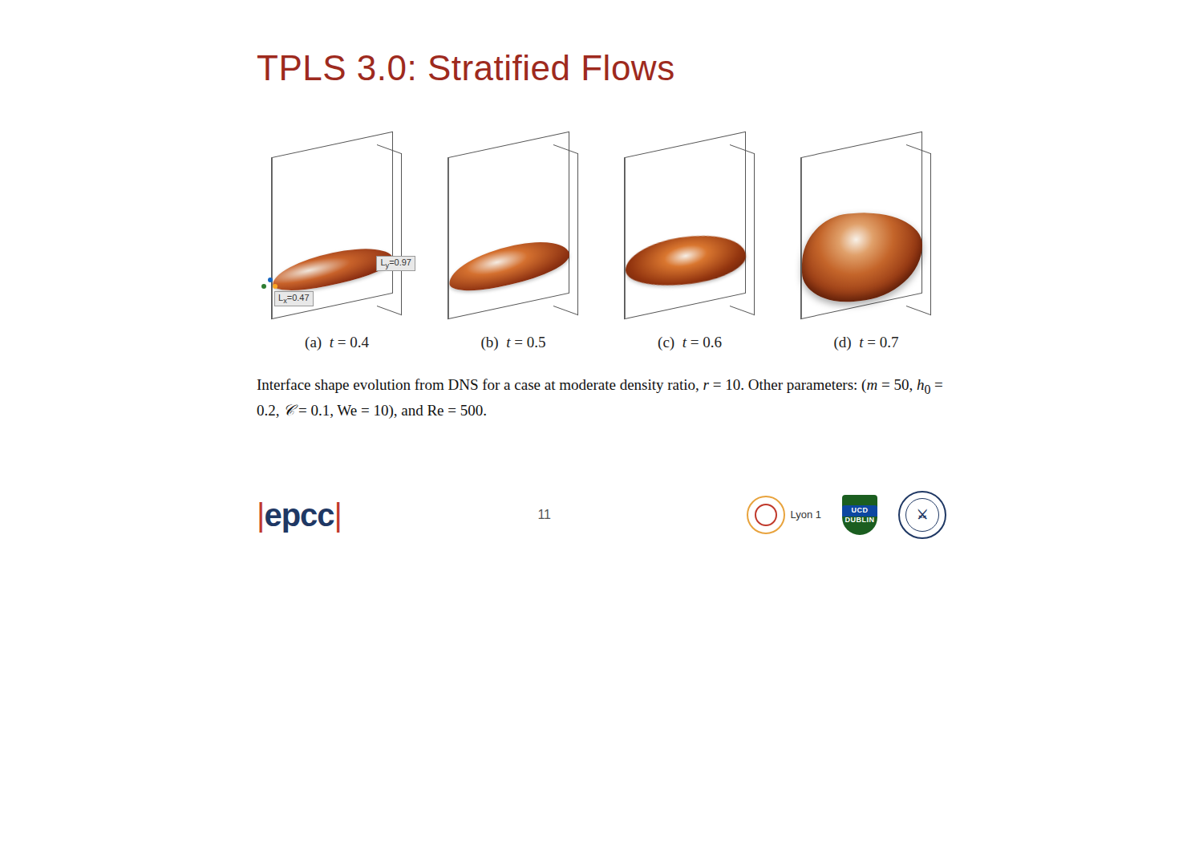TPLS 3.0: Stratified Flows
Ly=0.97
Lx=0.47
(a) t = 0.4
(b) t = 0.5
(c) t = 0.6
(d) t = 0.7
Interface shape evolution from DNS for a case at moderate density ratio, r = 10. Other parameters: (m = 50, h0 = 0.2, 𝒞 = 0.1, We = 10), and Re = 500.
|epcc|
11
Lyon 1
UCD
DUBLIN
⚔